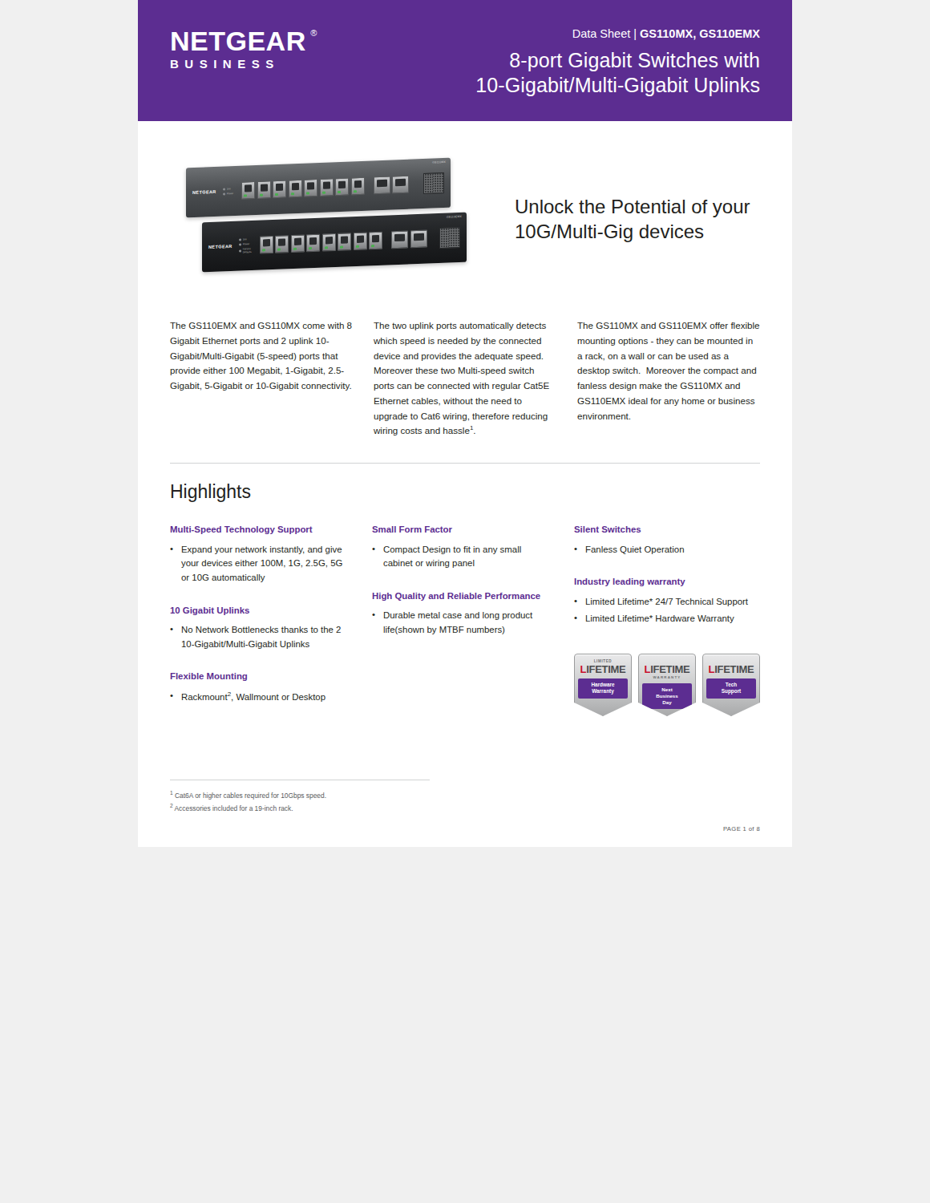NETGEAR®
BUSINESS
Data Sheet | GS110MX, GS110EMX
8-port Gigabit Switches with
10-Gigabit/Multi-Gigabit Uplinks
NETGEAR
100 Power
GS110MX
NETGEAR
100 Power Factory
Defaults
GS110EMX
Unlock the Potential of your
10G/Multi-Gig devices
The GS110EMX and GS110MX come with 8 Gigabit Ethernet ports and 2 uplink 10-Gigabit/Multi-Gigabit (5-speed) ports that provide either 100 Megabit, 1-Gigabit, 2.5-Gigabit, 5-Gigabit or 10-Gigabit connectivity.
The two uplink ports automatically detects which speed is needed by the connected device and provides the adequate speed. Moreover these two Multi-speed switch ports can be connected with regular Cat5E Ethernet cables, without the need to upgrade to Cat6 wiring, therefore reducing wiring costs and hassle1.
The GS110MX and GS110EMX offer flexible mounting options - they can be mounted in a rack, on a wall or can be used as a desktop switch. Moreover the compact and fanless design make the GS110MX and GS110EMX ideal for any home or business environment.
Highlights
Multi-Speed Technology Support
Expand your network instantly, and give your devices either 100M, 1G, 2.5G, 5G or 10G automatically
10 Gigabit Uplinks
No Network Bottlenecks thanks to the 2 10-Gigabit/Multi-Gigabit Uplinks
Flexible Mounting
Rackmount2, Wallmount or Desktop
Small Form Factor
Compact Design to fit in any small cabinet or wiring panel
High Quality and Reliable Performance
Durable metal case and long product life(shown by MTBF numbers)
Silent Switches
Fanless Quiet Operation
Industry leading warranty
Limited Lifetime* 24/7 Technical Support
Limited Lifetime* Hardware Warranty
LIMITED
LIFETIME
Hardware
Warranty
LIFETIME
WARRANTY
Next
Business
Day
LIFETIME
Tech
Support
1 Cat6A or higher cables required for 10Gbps speed.
2 Accessories included for a 19-inch rack.
PAGE 1 of 8